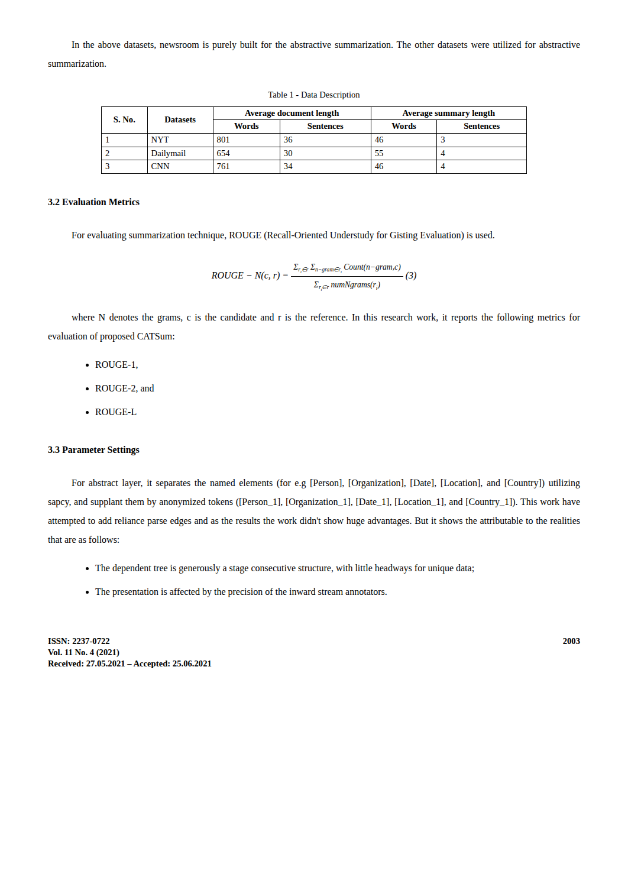In the above datasets, newsroom is purely built for the abstractive summarization. The other datasets were utilized for abstractive summarization.
Table 1 - Data Description
| S. No. | Datasets | Average document length | Average summary length |
| --- | --- | --- | --- |
| Words | Sentences | Words | Sentences |
| 1 | NYT | 801 | 36 | 46 | 3 |
| 2 | Dailymail | 654 | 30 | 55 | 4 |
| 3 | CNN | 761 | 34 | 46 | 4 |
3.2 Evaluation Metrics
For evaluating summarization technique, ROUGE (Recall-Oriented Understudy for Gisting Evaluation) is used.
ROUGE − N(c, r) = Σri∈r Σn−gram∈ri Count(n−gram,c) Σri∈r numNgrams(ri) (3)
where N denotes the grams, c is the candidate and r is the reference. In this research work, it reports the following metrics for evaluation of proposed CATSum:
ROUGE-1,
ROUGE-2, and
ROUGE-L
3.3 Parameter Settings
For abstract layer, it separates the named elements (for e.g [Person], [Organization], [Date], [Location], and [Country]) utilizing sapcy, and supplant them by anonymized tokens ([Person_1], [Organization_1], [Date_1], [Location_1], and [Country_1]). This work have attempted to add reliance parse edges and as the results the work didn't show huge advantages. But it shows the attributable to the realities that are as follows:
The dependent tree is generously a stage consecutive structure, with little headways for unique data;
The presentation is affected by the precision of the inward stream annotators.
2003 ISSN: 2237-0722
Vol. 11 No. 4 (2021)
Received: 27.05.2021 – Accepted: 25.06.2021